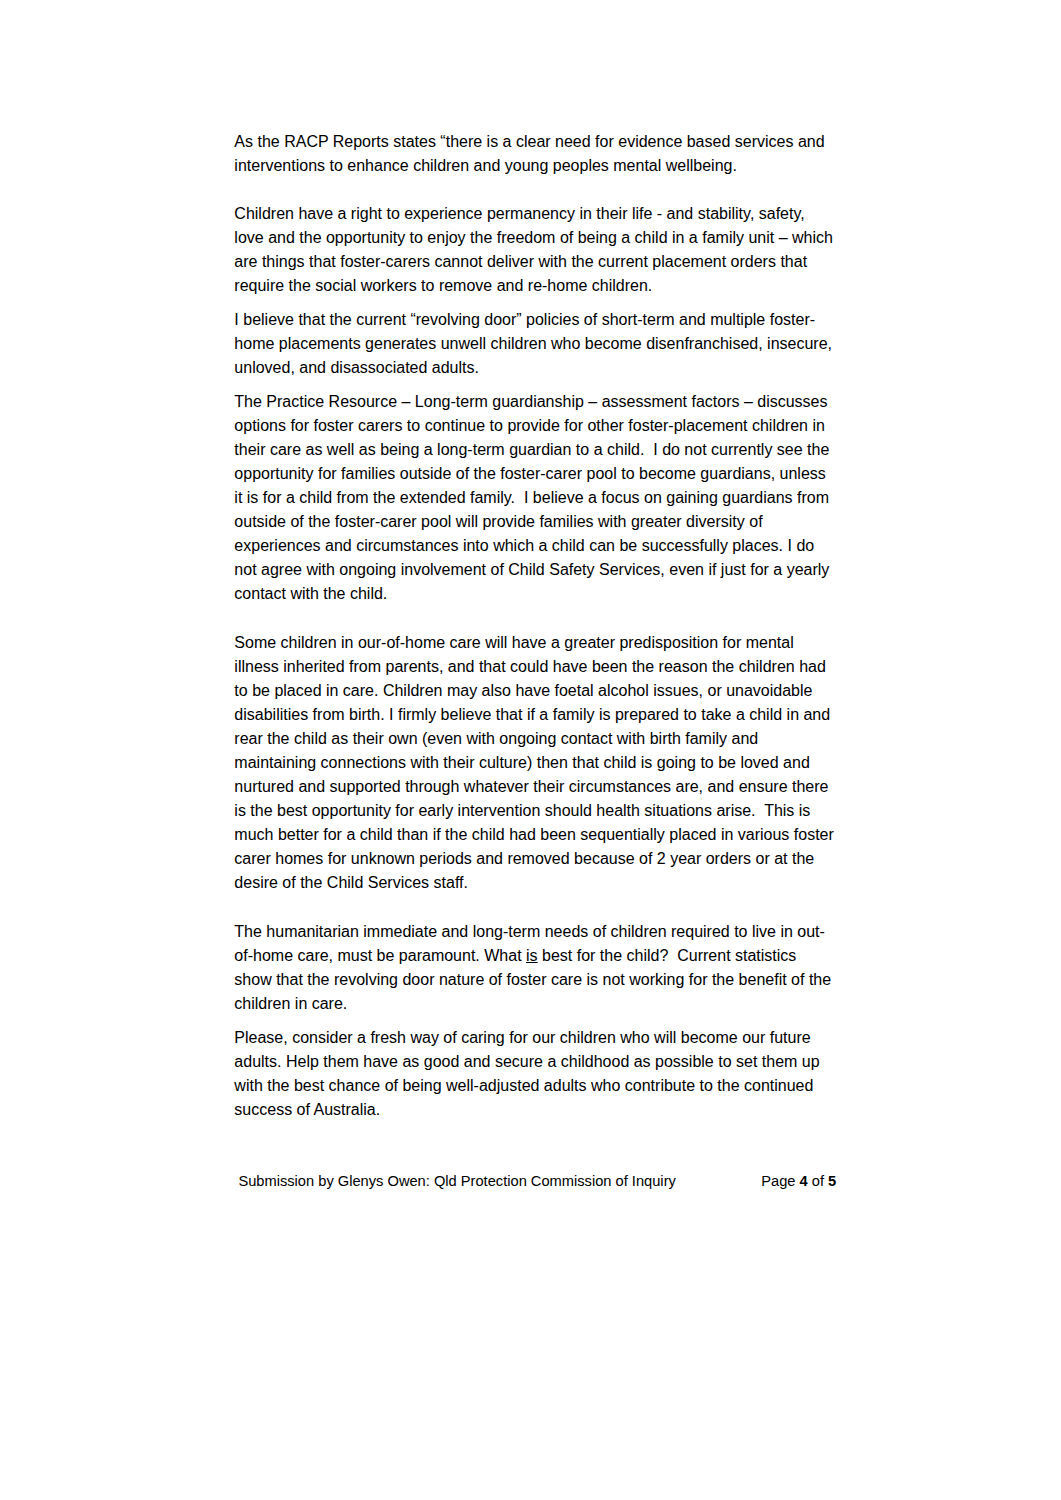As the RACP Reports states “there is a clear need for evidence based services and interventions to enhance children and young peoples mental wellbeing.
Children have a right to experience permanency in their life - and stability, safety, love and the opportunity to enjoy the freedom of being a child in a family unit – which are things that foster-carers cannot deliver with the current placement orders that require the social workers to remove and re-home children.
I believe that the current “revolving door” policies of short-term and multiple foster-home placements generates unwell children who become disenfranchised, insecure, unloved, and disassociated adults.
The Practice Resource – Long-term guardianship – assessment factors – discusses options for foster carers to continue to provide for other foster-placement children in their care as well as being a long-term guardian to a child. I do not currently see the opportunity for families outside of the foster-carer pool to become guardians, unless it is for a child from the extended family. I believe a focus on gaining guardians from outside of the foster-carer pool will provide families with greater diversity of experiences and circumstances into which a child can be successfully places. I do not agree with ongoing involvement of Child Safety Services, even if just for a yearly contact with the child.
Some children in our-of-home care will have a greater predisposition for mental illness inherited from parents, and that could have been the reason the children had to be placed in care. Children may also have foetal alcohol issues, or unavoidable disabilities from birth. I firmly believe that if a family is prepared to take a child in and rear the child as their own (even with ongoing contact with birth family and maintaining connections with their culture) then that child is going to be loved and nurtured and supported through whatever their circumstances are, and ensure there is the best opportunity for early intervention should health situations arise. This is much better for a child than if the child had been sequentially placed in various foster carer homes for unknown periods and removed because of 2 year orders or at the desire of the Child Services staff.
The humanitarian immediate and long-term needs of children required to live in out-of-home care, must be paramount. What is best for the child? Current statistics show that the revolving door nature of foster care is not working for the benefit of the children in care.
Please, consider a fresh way of caring for our children who will become our future adults. Help them have as good and secure a childhood as possible to set them up with the best chance of being well-adjusted adults who contribute to the continued success of Australia.
Submission by Glenys Owen: Qld Protection Commission of Inquiry Page 4 of 5